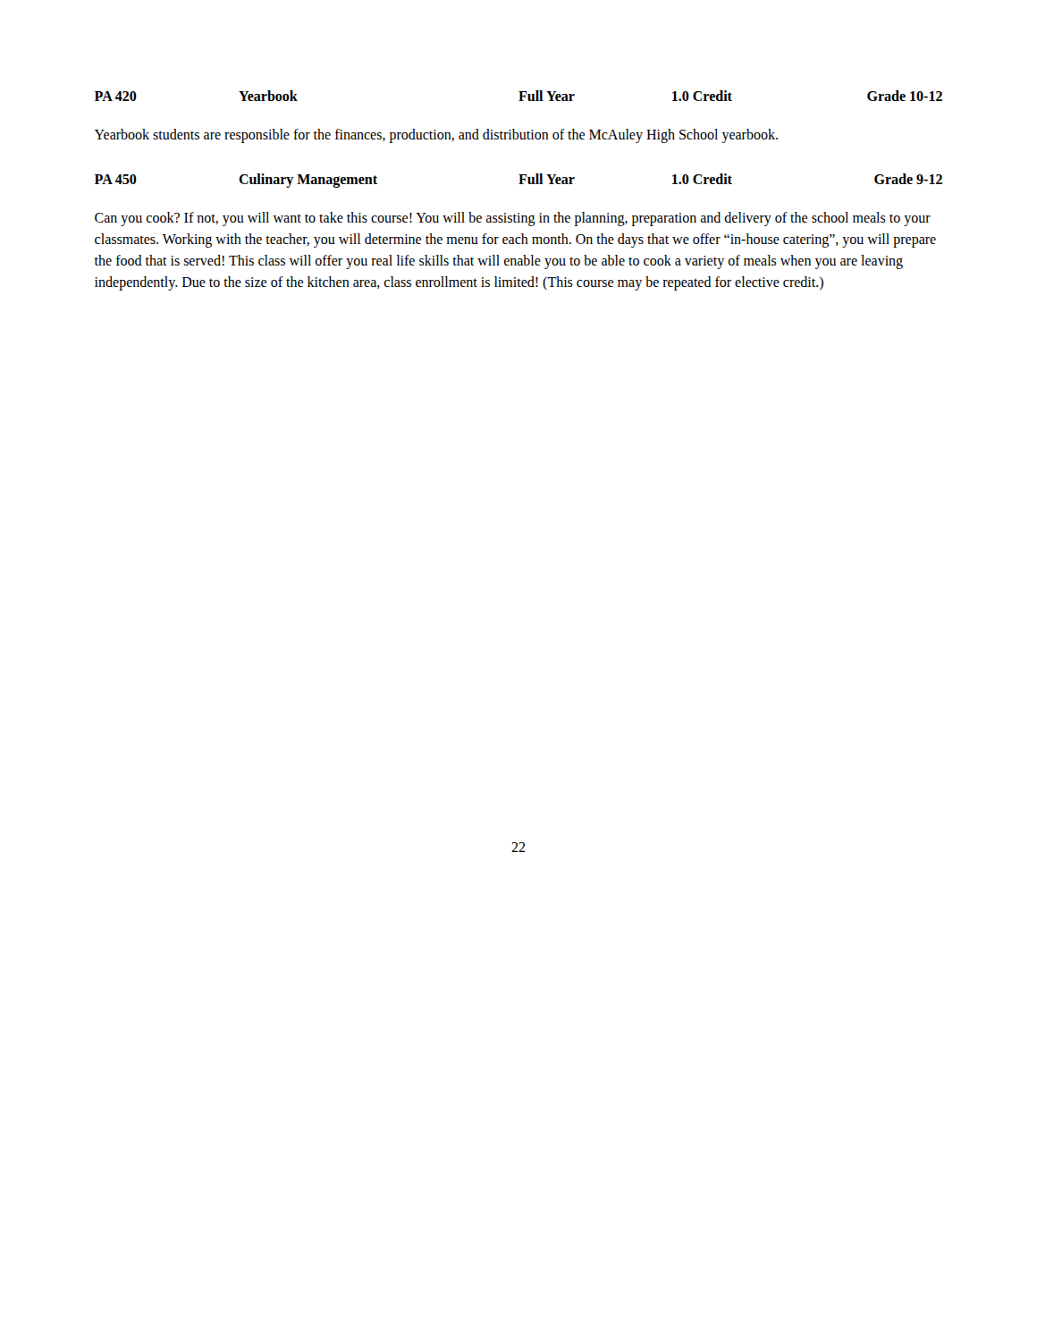PA 420 Yearbook Full Year 1.0 Credit Grade 10-12
Yearbook students are responsible for the finances, production, and distribution of the McAuley High School yearbook.
PA 450 Culinary Management Full Year 1.0 Credit Grade 9-12
Can you cook? If not, you will want to take this course! You will be assisting in the planning, preparation and delivery of the school meals to your classmates. Working with the teacher, you will determine the menu for each month. On the days that we offer “in-house catering”, you will prepare the food that is served! This class will offer you real life skills that will enable you to be able to cook a variety of meals when you are leaving independently. Due to the size of the kitchen area, class enrollment is limited! (This course may be repeated for elective credit.)
22